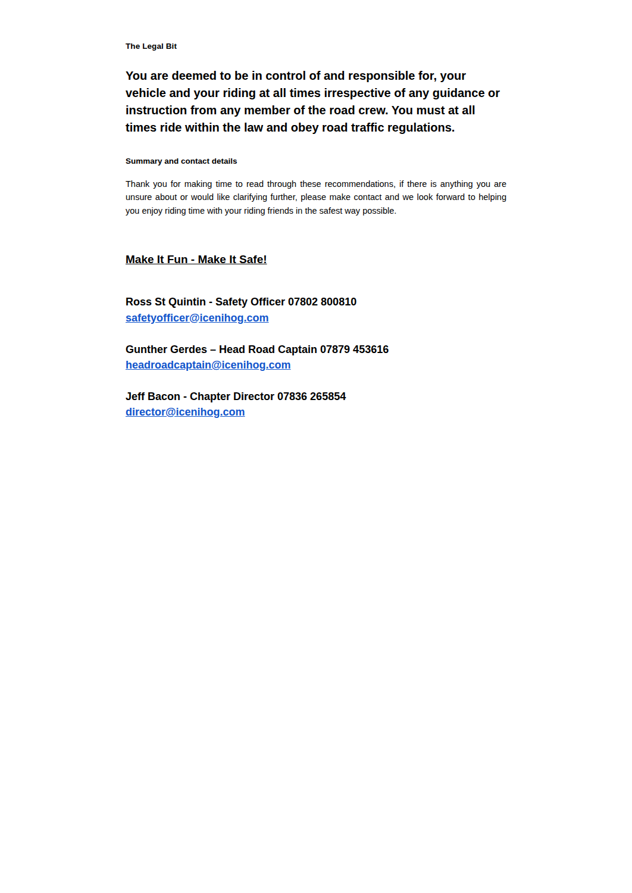The Legal Bit
You are deemed to be in control of and responsible for, your vehicle and your riding at all times irrespective of any guidance or instruction from any member of the road crew. You must at all times ride within the law and obey road traffic regulations.
Summary and contact details
Thank you for making time to read through these recommendations, if there is anything you are unsure about or would like clarifying further, please make contact and we look forward to helping you enjoy riding time with your riding friends in the safest way possible.
Make It Fun - Make It Safe!
Ross St Quintin - Safety Officer 07802 800810
safetyofficer@icenihog.com
Gunther Gerdes – Head Road Captain 07879 453616
headroadcaptain@icenihog.com
Jeff Bacon - Chapter Director 07836 265854
director@icenihog.com